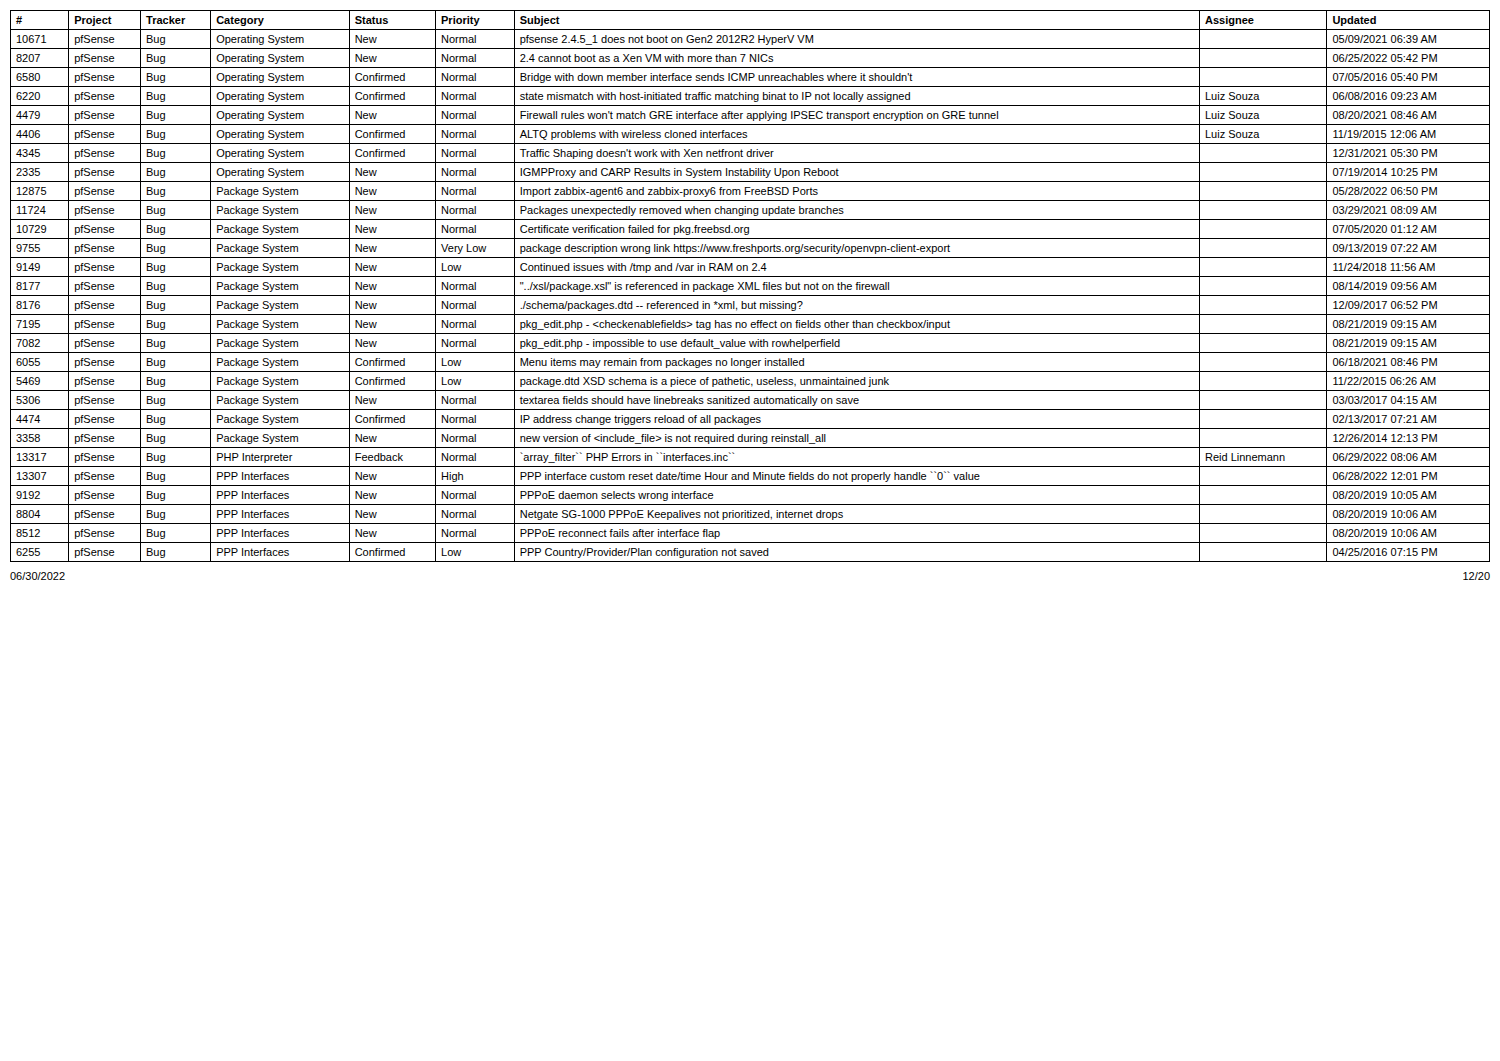| # | Project | Tracker | Category | Status | Priority | Subject | Assignee | Updated |
| --- | --- | --- | --- | --- | --- | --- | --- | --- |
| 10671 | pfSense | Bug | Operating System | New | Normal | pfsense 2.4.5_1 does not boot on Gen2 2012R2 HyperV VM | | 05/09/2021 06:39 AM |
| 8207 | pfSense | Bug | Operating System | New | Normal | 2.4 cannot boot as a Xen VM with more than 7 NICs | | 06/25/2022 05:42 PM |
| 6580 | pfSense | Bug | Operating System | Confirmed | Normal | Bridge with down member interface sends ICMP unreachables where it shouldn't | | 07/05/2016 05:40 PM |
| 6220 | pfSense | Bug | Operating System | Confirmed | Normal | state mismatch with host-initiated traffic matching binat to IP not locally assigned | Luiz Souza | 06/08/2016 09:23 AM |
| 4479 | pfSense | Bug | Operating System | New | Normal | Firewall rules won't match GRE interface after applying IPSEC transport encryption on GRE tunnel | Luiz Souza | 08/20/2021 08:46 AM |
| 4406 | pfSense | Bug | Operating System | Confirmed | Normal | ALTQ problems with wireless cloned interfaces | Luiz Souza | 11/19/2015 12:06 AM |
| 4345 | pfSense | Bug | Operating System | Confirmed | Normal | Traffic Shaping doesn't work with Xen netfront driver | | 12/31/2021 05:30 PM |
| 2335 | pfSense | Bug | Operating System | New | Normal | IGMPProxy and CARP Results in System Instability Upon Reboot | | 07/19/2014 10:25 PM |
| 12875 | pfSense | Bug | Package System | New | Normal | Import zabbix-agent6 and zabbix-proxy6 from FreeBSD Ports | | 05/28/2022 06:50 PM |
| 11724 | pfSense | Bug | Package System | New | Normal | Packages unexpectedly removed when changing update branches | | 03/29/2021 08:09 AM |
| 10729 | pfSense | Bug | Package System | New | Normal | Certificate verification failed for pkg.freebsd.org | | 07/05/2020 01:12 AM |
| 9755 | pfSense | Bug | Package System | New | Very Low | package description wrong link https://www.freshports.org/security/openvpn-client-export | | 09/13/2019 07:22 AM |
| 9149 | pfSense | Bug | Package System | New | Low | Continued issues with /tmp and /var in RAM on 2.4 | | 11/24/2018 11:56 AM |
| 8177 | pfSense | Bug | Package System | New | Normal | "../xsl/package.xsl" is referenced in package XML files but not on the firewall | | 08/14/2019 09:56 AM |
| 8176 | pfSense | Bug | Package System | New | Normal | ./schema/packages.dtd -- referenced in *xml, but missing? | | 12/09/2017 06:52 PM |
| 7195 | pfSense | Bug | Package System | New | Normal | pkg_edit.php - <checkenablefields> tag has no effect on fields other than checkbox/input | | 08/21/2019 09:15 AM |
| 7082 | pfSense | Bug | Package System | New | Normal | pkg_edit.php - impossible to use default_value with rowhelperfield | | 08/21/2019 09:15 AM |
| 6055 | pfSense | Bug | Package System | Confirmed | Low | Menu items may remain from packages no longer installed | | 06/18/2021 08:46 PM |
| 5469 | pfSense | Bug | Package System | Confirmed | Low | package.dtd XSD schema is a piece of pathetic, useless, unmaintained junk | | 11/22/2015 06:26 AM |
| 5306 | pfSense | Bug | Package System | New | Normal | textarea fields should have linebreaks sanitized automatically on save | | 03/03/2017 04:15 AM |
| 4474 | pfSense | Bug | Package System | Confirmed | Normal | IP address change triggers reload of all packages | | 02/13/2017 07:21 AM |
| 3358 | pfSense | Bug | Package System | New | Normal | new version of <include_file> is not required during reinstall_all | | 12/26/2014 12:13 PM |
| 13317 | pfSense | Bug | PHP Interpreter | Feedback | Normal | `array_filter`` PHP Errors in ``interfaces.inc`` | Reid Linnemann | 06/29/2022 08:06 AM |
| 13307 | pfSense | Bug | PPP Interfaces | New | High | PPP interface custom reset date/time Hour and Minute fields do not properly handle ``0`` value | | 06/28/2022 12:01 PM |
| 9192 | pfSense | Bug | PPP Interfaces | New | Normal | PPPoE daemon selects wrong interface | | 08/20/2019 10:05 AM |
| 8804 | pfSense | Bug | PPP Interfaces | New | Normal | Netgate SG-1000 PPPoE Keepalives not prioritized, internet drops | | 08/20/2019 10:06 AM |
| 8512 | pfSense | Bug | PPP Interfaces | New | Normal | PPPoE reconnect fails after interface flap | | 08/20/2019 10:06 AM |
| 6255 | pfSense | Bug | PPP Interfaces | Confirmed | Low | PPP Country/Provider/Plan configuration not saved | | 04/25/2016 07:15 PM |
06/30/2022 12/20